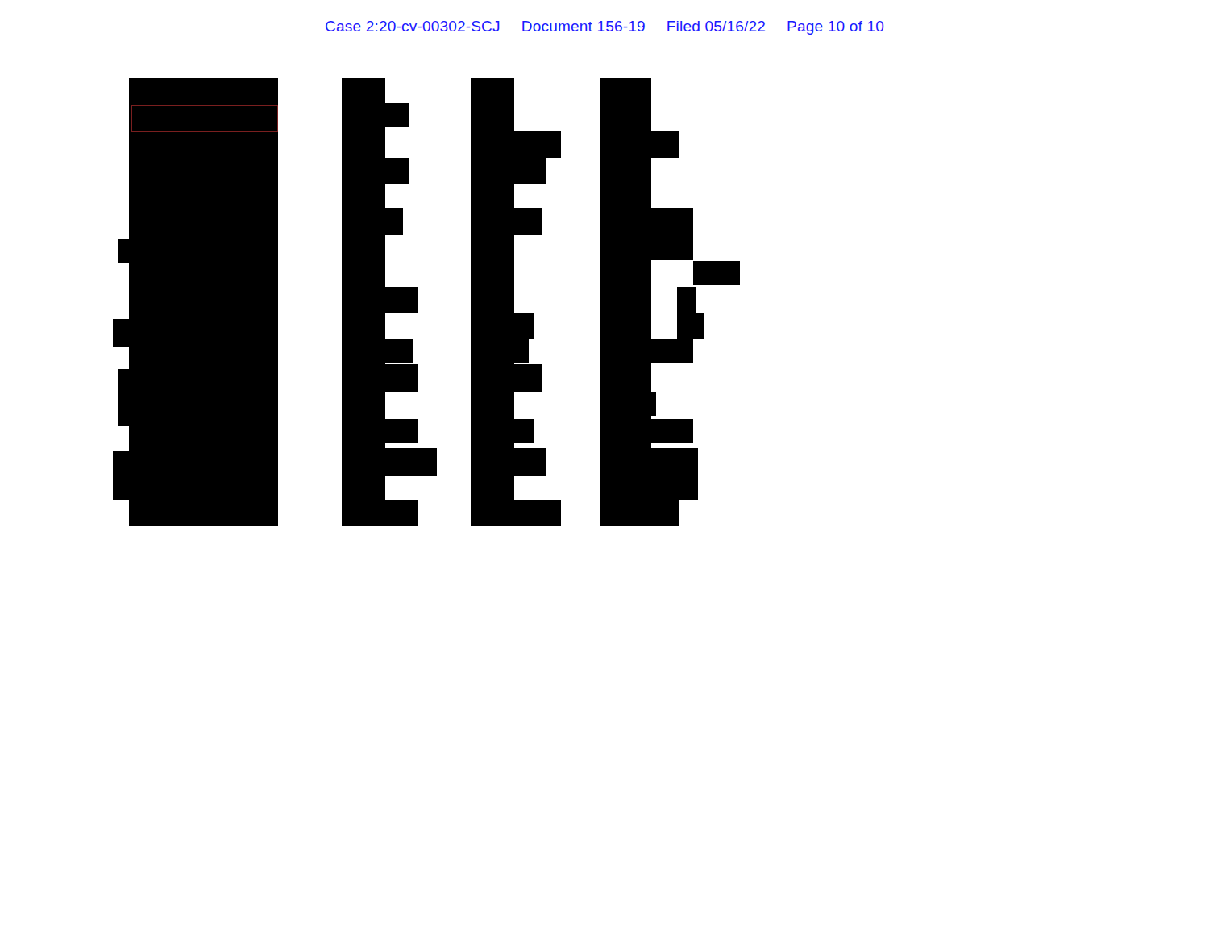Case 2:20-cv-00302-SCJ Document 156-19 Filed 05/16/22 Page 10 of 10